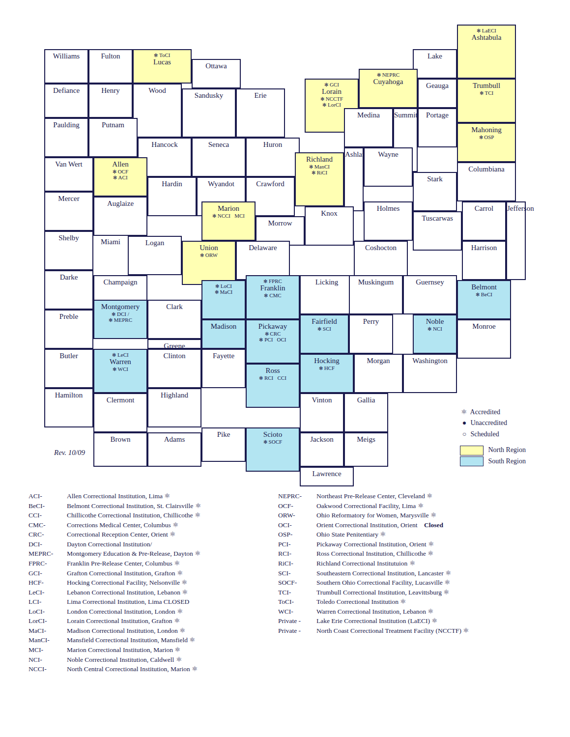Williams
Fulton
ToCI Lucas
Ottawa
Lake
LaECI Ashtabula
Defiance
Henry
Wood
Sandusky
Erie
GCI Lorain NCCTF LorCI
NEPRC Cuyahoga
Geauga
Trumbull TCI
Paulding
Putnam
Hancock
Seneca
Huron
Medina
Summit
Portage
Mahoning OSP
Van Wert
Allen OCF ACI
Hardin
Wyandot
Crawford
Richland ManCI RiCI
Ashland
Wayne
Stark
Columbiana
Mercer
Auglaize
Marion NCCI MCI
Morrow
Knox
Holmes
Tuscarwas
Carrol
Jefferson
Shelby
Logan
Union ORW
Delaware
Coshocton
Harrison
Darke
Champaign
LoCI MaCI
FPRC Franklin CMC
Licking
Guernsey
Belmont BeCI
Preble
Montgomery DCI / MEPRC
Clark
Madison
Pickaway CRC PCI OCI
Fairfield SCI
Perry
Muskingum
Noble NCI
Monroe
Butler
LeCI Warren WCI
Clinton
Greene
Fayette
Ross RCI CCI
Hocking HCF
Morgan
Washington
Hamilton
Clermont
Highland
Vinton
Athens
Brown
Adams
Pike
Scioto SOCF
Jackson
Meigs
Lawrence
Gallia
Miami
Rev. 10/09
⚛ Accredited
● Unaccredited
○ Scheduled
North Region
South Region
| / ACI- / Allen Correctional Institution, Lima ⚛ / / BeCI- / Belmont Correctional Institution, St. Clairsville ⚛ / / CCI- / Chillicothe Correctional Institution, Chillicothe ⚛ / / CMC- / Corrections Medical Center, Columbus ⚛ / / CRC- / Correctional Reception Center, Orient ⚛ / / DCI- / Dayton Correctional Institution/ / / MEPRC- / Montgomery Education & Pre-Release, Dayton ⚛ / / FPRC- / Franklin Pre-Release Center, Columbus ⚛ / / GCI- / Grafton Correctional Institution, Grafton ⚛ / / HCF- / Hocking Correctional Facility, Nelsonville ⚛ / / LeCI- / Lebanon Correctional Institution, Lebanon ⚛ / / LCI- / Lima Correctional Institution, Lima CLOSED / / LoCI- / London Correctional Institution, London ⚛ / / LorCI- / Lorain Correctional Institution, Grafton ⚛ / / MaCI- / Madison Correctional Institution, London ⚛ / / ManCI- / Mansfield Correctional Institution, Mansfield ⚛ / / MCI- / Marion Correctional Institution, Marion ⚛ / / NCI- / Noble Correctional Institution, Caldwell ⚛ / / NCCI- / North Central Correctional Institution, Marion ⚛ / | / NEPRC- / Northeast Pre-Release Center, Cleveland ⚛ / / OCF- / Oakwood Correctional Facility, Lima ⚛ / / ORW- / Ohio Reformatory for Women, Marysville ⚛ / / OCI- / Orient Correctional Institution, Orient Closed / / OSP- / Ohio State Penitentiary ⚛ / / PCI- / Pickaway Correctional Institution, Orient ⚛ / / RCI- / Ross Correctional Institution, Chillicothe ⚛ / / RiCI- / Richland Correctional Institutuion ⚛ / / SCI- / Southeastern Correctional Institution, Lancaster ⚛ / / SOCF- / Southern Ohio Correctional Facility, Lucasville ⚛ / / TCI- / Trumbull Correctional Institution, Leavittsburg ⚛ / / ToCI- / Toledo Correctional Institution ⚛ / / WCI- / Warren Correctional Institution, Lebanon ⚛ / / Private - / Lake Erie Correctional Institution (LaECI) ⚛ / / Private - / North Coast Correctional Treatment Facility (NCCTF) ⚛ / |